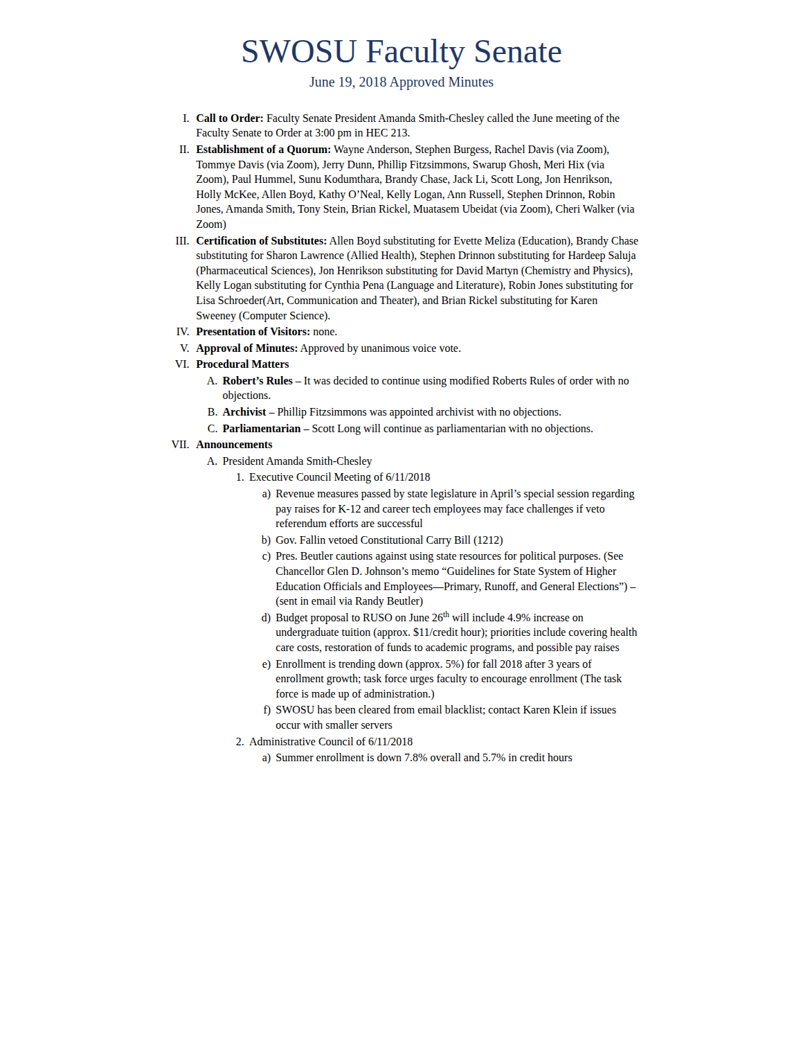SWOSU Faculty Senate
June 19, 2018 Approved Minutes
Call to Order: Faculty Senate President Amanda Smith-Chesley called the June meeting of the Faculty Senate to Order at 3:00 pm in HEC 213.
Establishment of a Quorum: Wayne Anderson, Stephen Burgess, Rachel Davis (via Zoom), Tommye Davis (via Zoom), Jerry Dunn, Phillip Fitzsimmons, Swarup Ghosh, Meri Hix (via Zoom), Paul Hummel, Sunu Kodumthara, Brandy Chase, Jack Li, Scott Long, Jon Henrikson, Holly McKee, Allen Boyd, Kathy O’Neal, Kelly Logan, Ann Russell, Stephen Drinnon, Robin Jones, Amanda Smith, Tony Stein, Brian Rickel, Muatasem Ubeidat (via Zoom), Cheri Walker (via Zoom)
Certification of Substitutes: Allen Boyd substituting for Evette Meliza (Education), Brandy Chase substituting for Sharon Lawrence (Allied Health), Stephen Drinnon substituting for Hardeep Saluja (Pharmaceutical Sciences), Jon Henrikson substituting for David Martyn (Chemistry and Physics), Kelly Logan substituting for Cynthia Pena (Language and Literature), Robin Jones substituting for Lisa Schroeder(Art, Communication and Theater), and Brian Rickel substituting for Karen Sweeney (Computer Science).
Presentation of Visitors: none.
Approval of Minutes: Approved by unanimous voice vote.
Procedural Matters
Robert’s Rules – It was decided to continue using modified Roberts Rules of order with no objections.
Archivist – Phillip Fitzsimmons was appointed archivist with no objections.
Parliamentarian – Scott Long will continue as parliamentarian with no objections.
Announcements
President Amanda Smith-Chesley
Executive Council Meeting of 6/11/2018
Revenue measures passed by state legislature in April’s special session regarding pay raises for K-12 and career tech employees may face challenges if veto referendum efforts are successful
Gov. Fallin vetoed Constitutional Carry Bill (1212)
Pres. Beutler cautions against using state resources for political purposes. (See Chancellor Glen D. Johnson’s memo “Guidelines for State System of Higher Education Officials and Employees—Primary, Runoff, and General Elections”) – (sent in email via Randy Beutler)
Budget proposal to RUSO on June 26th will include 4.9% increase on undergraduate tuition (approx. $11/credit hour); priorities include covering health care costs, restoration of funds to academic programs, and possible pay raises
Enrollment is trending down (approx. 5%) for fall 2018 after 3 years of enrollment growth; task force urges faculty to encourage enrollment (The task force is made up of administration.)
SWOSU has been cleared from email blacklist; contact Karen Klein if issues occur with smaller servers
Administrative Council of 6/11/2018
Summer enrollment is down 7.8% overall and 5.7% in credit hours